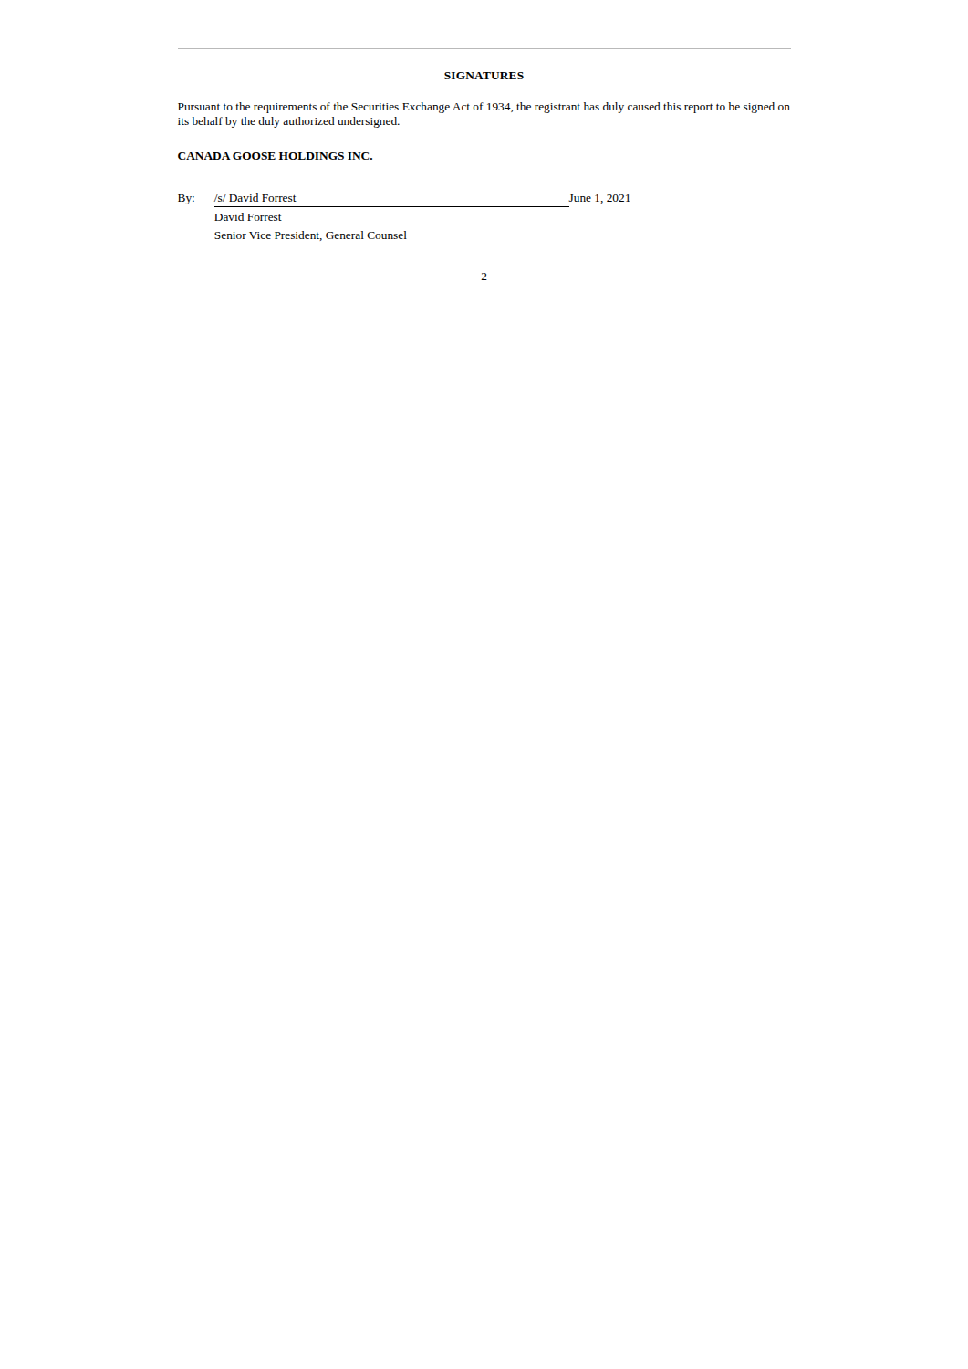SIGNATURES
Pursuant to the requirements of the Securities Exchange Act of 1934, the registrant has duly caused this report to be signed on its behalf by the duly authorized undersigned.
CANADA GOOSE HOLDINGS INC.
| By: | /s/ David Forrest | June 1, 2021 |
| | David Forrest Senior Vice President, General Counsel | |
-2-